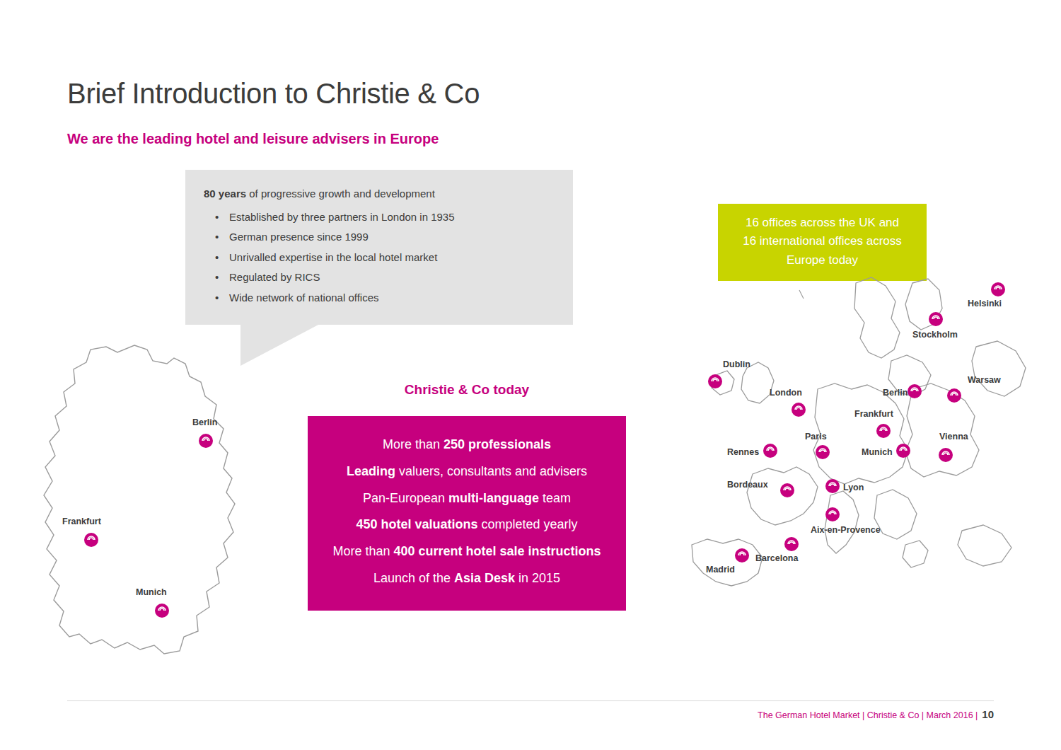Brief Introduction to Christie & Co
We are the leading hotel and leisure advisers in Europe
80 years of progressive growth and development
Established by three partners in London in 1935
German presence since 1999
Unrivalled expertise in the local hotel market
Regulated by RICS
Wide network of national offices
16 offices across the UK and
16 international offices across
Europe today
Christie & Co today
More than 250 professionals
Leading valuers, consultants and advisers
Pan-European multi-language team
450 hotel valuations completed yearly
More than 400 current hotel sale instructions
Launch of the Asia Desk in 2015
Berlin Frankfurt Munich
Helsinki Stockholm Warsaw Dublin London Berlin Frankfurt Paris Vienna Munich Rennes Bordeaux Lyon Aix-en-Provence Barcelona Madrid
The German Hotel Market | Christie & Co | March 2016 |10